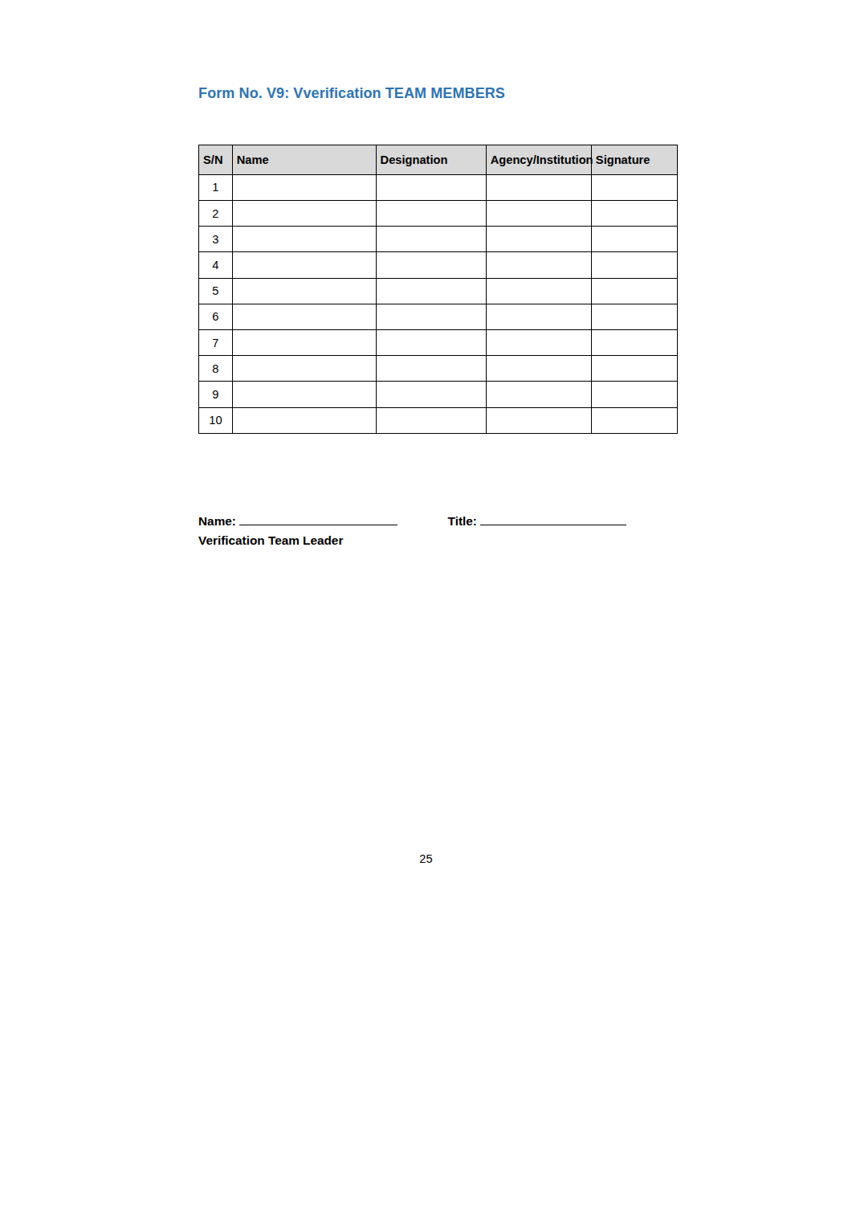Form No. V9: Vverification TEAM MEMBERS
| S/N | Name | Designation | Agency/Institution | Signature |
| --- | --- | --- | --- | --- |
| 1 | | | | |
| 2 | | | | |
| 3 | | | | |
| 4 | | | | |
| 5 | | | | |
| 6 | | | | |
| 7 | | | | |
| 8 | | | | |
| 9 | | | | |
| 10 | | | | |
Name:
Title:
Verification Team Leader
25